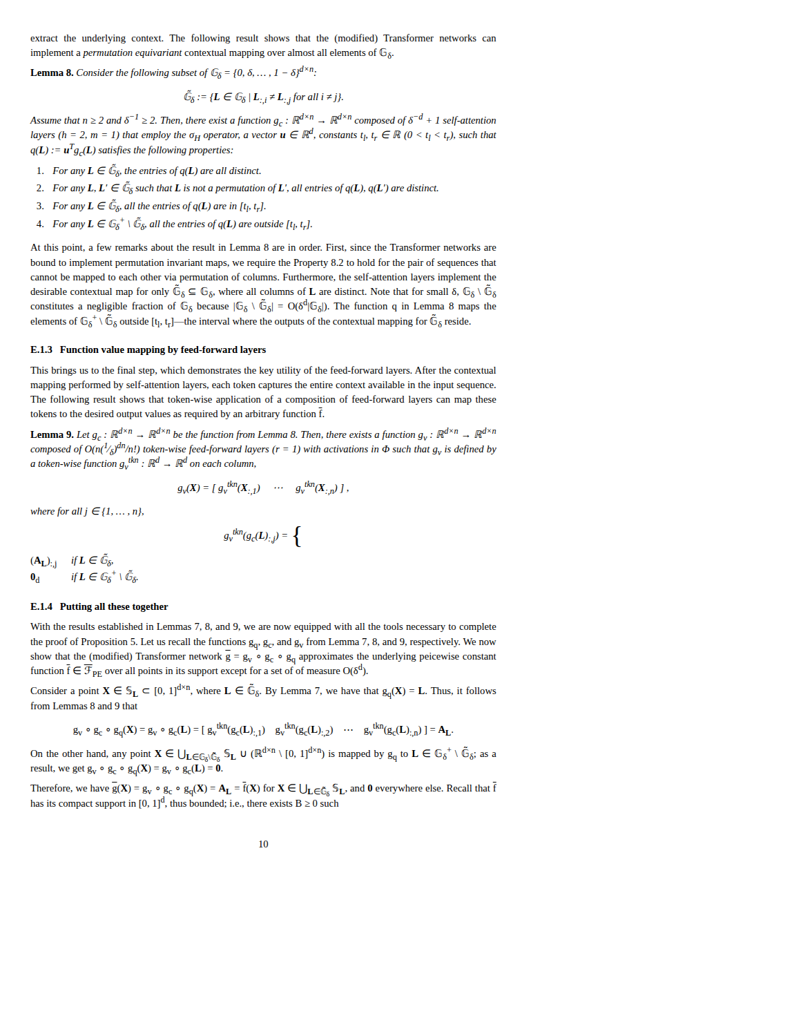extract the underlying context. The following result shows that the (modified) Transformer networks can implement a permutation equivariant contextual mapping over almost all elements of 𝔾δ.
Lemma 8. Consider the following subset of 𝔾δ = {0, δ, … , 1 − δ}d×n:
𝔾̃δ := {L ∈ 𝔾δ | L:,i ≠ L:,j for all i ≠ j}.
Assume that n ≥ 2 and δ−1 ≥ 2. Then, there exist a function gc : ℝd×n → ℝd×n composed of δ−d + 1 self-attention layers (h = 2, m = 1) that employ the σH operator, a vector u ∈ ℝd, constants tl, tr ∈ ℝ (0 < tl < tr), such that q(L) := uTgc(L) satisfies the following properties:
For any L ∈ 𝔾̃δ, the entries of q(L) are all distinct.
For any L, L′ ∈ 𝔾̃δ such that L is not a permutation of L′, all entries of q(L), q(L′) are distinct.
For any L ∈ 𝔾̃δ, all the entries of q(L) are in [tl, tr].
For any L ∈ 𝔾δ+ \ 𝔾̃δ, all the entries of q(L) are outside [tl, tr].
At this point, a few remarks about the result in Lemma 8 are in order. First, since the Transformer networks are bound to implement permutation invariant maps, we require the Property 8.2 to hold for the pair of sequences that cannot be mapped to each other via permutation of columns. Furthermore, the self-attention layers implement the desirable contextual map for only 𝔾̃δ ⊆ 𝔾δ, where all columns of L are distinct. Note that for small δ, 𝔾δ \ 𝔾̃δ constitutes a negligible fraction of 𝔾δ because |𝔾δ \ 𝔾̃δ| = O(δd|𝔾δ|). The function q in Lemma 8 maps the elements of 𝔾δ+ \ 𝔾̃δ outside [tl, tr]—the interval where the outputs of the contextual mapping for 𝔾̃δ reside.
E.1.3 Function value mapping by feed-forward layers
This brings us to the final step, which demonstrates the key utility of the feed-forward layers. After the contextual mapping performed by self-attention layers, each token captures the entire context available in the input sequence. The following result shows that token-wise application of a composition of feed-forward layers can map these tokens to the desired output values as required by an arbitrary function f.
Lemma 9. Let gc : ℝd×n → ℝd×n be the function from Lemma 8. Then, there exists a function gv : ℝd×n → ℝd×n composed of O(n(1⁄δ)dn/n!) token-wise feed-forward layers (r = 1) with activations in Φ such that gv is defined by a token-wise function gvtkn : ℝd → ℝd on each column,
gv(X) = [ gvtkn(X:,1) ⋯ gvtkn(X:,n) ] ,
where for all j ∈ {1, … , n},
gvtkn(gc(L):,j) = {
| ( A L ) :,j | if L ∈ 𝔾̃ δ , |
| 0 d | if L ∈ 𝔾 δ + \ 𝔾̃ δ . |
E.1.4 Putting all these together
With the results established in Lemmas 7, 8, and 9, we are now equipped with all the tools necessary to complete the proof of Proposition 5. Let us recall the functions gq, gc, and gv from Lemma 7, 8, and 9, respectively. We now show that the (modified) Transformer network g = gv ∘ gc ∘ gq approximates the underlying peicewise constant function f ∈ ℱPE over all points in its support except for a set of of measure O(δd).
Consider a point X ∈ 𝕊L ⊂ [0, 1]d×n, where L ∈ 𝔾̃δ. By Lemma 7, we have that gq(X) = L. Thus, it follows from Lemmas 8 and 9 that
gv ∘ gc ∘ gq(X) = gv ∘ gc(L) = [ gvtkn(gc(L):,1) gvtkn(gc(L):,2) ⋯ gvtkn(gc(L):,n) ] = AL.
On the other hand, any point X ∈ ⋃L∈𝔾δ\𝔾̃δ 𝕊L ∪ (ℝd×n \ [0, 1]d×n) is mapped by gq to L ∈ 𝔾δ+ \ 𝔾̃δ; as a result, we get gv ∘ gc ∘ gq(X) = gv ∘ gc(L) = 0.
Therefore, we have g(X) = gv ∘ gc ∘ gq(X) = AL = f(X) for X ∈ ⋃L∈𝔾̃δ 𝕊L, and 0 everywhere else. Recall that f has its compact support in [0, 1]d, thus bounded; i.e., there exists B ≥ 0 such
10